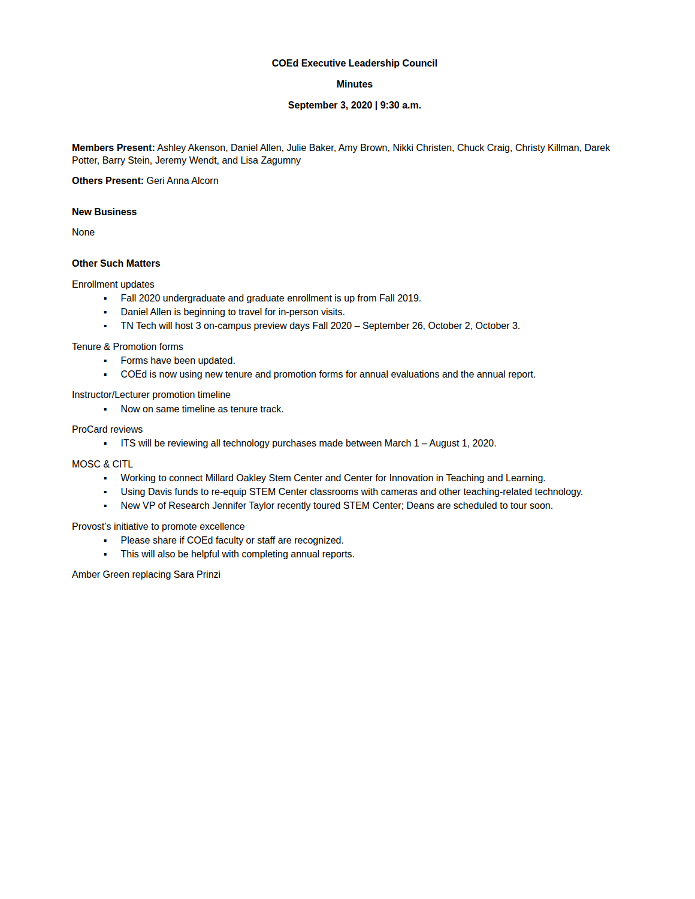COEd Executive Leadership Council
Minutes
September 3, 2020 | 9:30 a.m.
Members Present: Ashley Akenson, Daniel Allen, Julie Baker, Amy Brown, Nikki Christen, Chuck Craig, Christy Killman, Darek Potter, Barry Stein, Jeremy Wendt, and Lisa Zagumny
Others Present: Geri Anna Alcorn
New Business
None
Other Such Matters
Enrollment updates
Fall 2020 undergraduate and graduate enrollment is up from Fall 2019.
Daniel Allen is beginning to travel for in-person visits.
TN Tech will host 3 on-campus preview days Fall 2020 – September 26, October 2, October 3.
Tenure & Promotion forms
Forms have been updated.
COEd is now using new tenure and promotion forms for annual evaluations and the annual report.
Instructor/Lecturer promotion timeline
Now on same timeline as tenure track.
ProCard reviews
ITS will be reviewing all technology purchases made between March 1 – August 1, 2020.
MOSC & CITL
Working to connect Millard Oakley Stem Center and Center for Innovation in Teaching and Learning.
Using Davis funds to re-equip STEM Center classrooms with cameras and other teaching-related technology.
New VP of Research Jennifer Taylor recently toured STEM Center; Deans are scheduled to tour soon.
Provost’s initiative to promote excellence
Please share if COEd faculty or staff are recognized.
This will also be helpful with completing annual reports.
Amber Green replacing Sara Prinzi